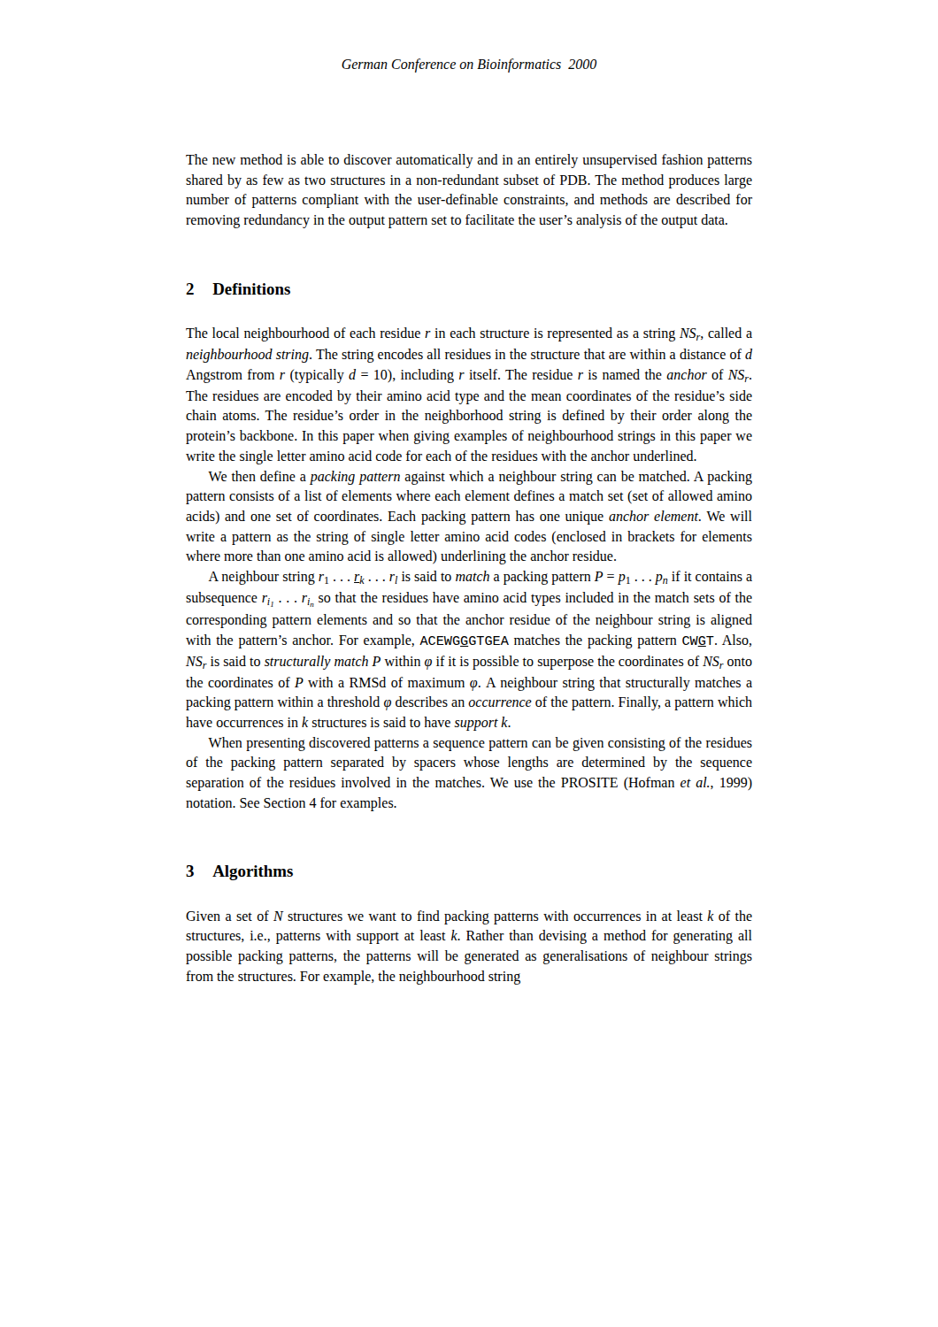German Conference on Bioinformatics 2000
The new method is able to discover automatically and in an entirely unsupervised fashion patterns shared by as few as two structures in a non-redundant subset of PDB. The method produces large number of patterns compliant with the user-definable constraints, and methods are described for removing redundancy in the output pattern set to facilitate the user’s analysis of the output data.
2 Definitions
The local neighbourhood of each residue r in each structure is represented as a string NSr, called a neighbourhood string. The string encodes all residues in the structure that are within a distance of d Angstrom from r (typically d = 10), including r itself. The residue r is named the anchor of NSr. The residues are encoded by their amino acid type and the mean coordinates of the residue’s side chain atoms. The residue’s order in the neighborhood string is defined by their order along the protein’s backbone. In this paper when giving examples of neighbourhood strings in this paper we write the single letter amino acid code for each of the residues with the anchor underlined.
We then define a packing pattern against which a neighbour string can be matched. A packing pattern consists of a list of elements where each element defines a match set (set of allowed amino acids) and one set of coordinates. Each packing pattern has one unique anchor element. We will write a pattern as the string of single letter amino acid codes (enclosed in brackets for elements where more than one amino acid is allowed) underlining the anchor residue.
A neighbour string r 1 . . . rk . . . rl is said to match a packing pattern P = p 1 . . . pn if it contains a subsequence ri1 . . . rin so that the residues have amino acid types included in the match sets of the corresponding pattern elements and so that the anchor residue of the neighbour string is aligned with the pattern’s anchor. For example, ACEWGGGTGEA matches the packing pattern CWGT. Also, NSr is said to structurally match P within φ if it is possible to superpose the coordinates of NSr onto the coordinates of P with a RMSd of maximum φ. A neighbour string that structurally matches a packing pattern within a threshold φ describes an occurrence of the pattern. Finally, a pattern which have occurrences in k structures is said to have support k.
When presenting discovered patterns a sequence pattern can be given consisting of the residues of the packing pattern separated by spacers whose lengths are determined by the sequence separation of the residues involved in the matches. We use the PROSITE (Hofman et al., 1999) notation. See Section 4 for examples.
3 Algorithms
Given a set of N structures we want to find packing patterns with occurrences in at least k of the structures, i.e., patterns with support at least k. Rather than devising a method for generating all possible packing patterns, the patterns will be generated as generalisations of neighbour strings from the structures. For example, the neighbourhood string